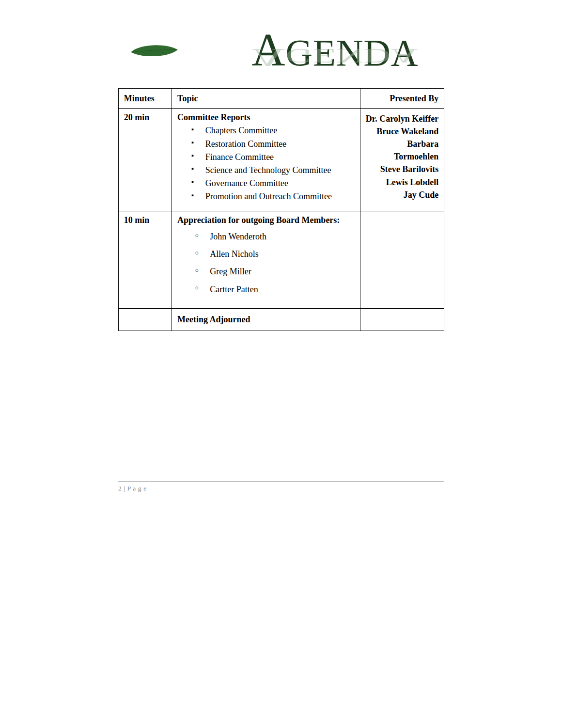AGENDA AGENDA
| Minutes | Topic | Presented By |
| --- | --- | --- |
| 20 min | Committee Reports Chapters Committee Restoration Committee Finance Committee Science and Technology Committee Governance Committee Promotion and Outreach Committee | Dr. Carolyn Keiffer Bruce Wakeland Barbara Tormoehlen Steve Barilovits Lewis Lobdell Jay Cude |
| 10 min | Appreciation for outgoing Board Members: John Wenderoth Allen Nichols Greg Miller Cartter Patten | |
| | Meeting Adjourned | |
2 | P a g e